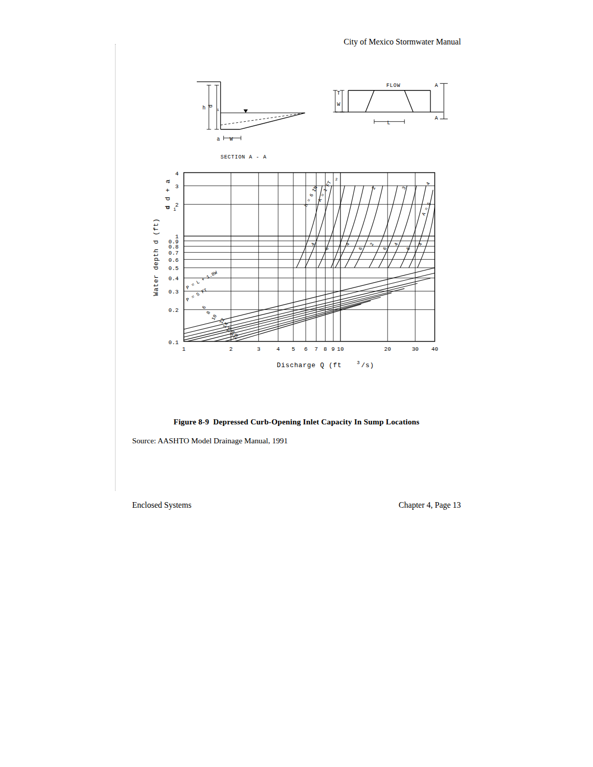City of Mexico Stormwater Manual
Figure 8-9 Depressed Curb-Opening Inlet Capacity In Sump Locations Top: a cross-section sketch labeled SECTION A - A showing depth h, d sub i, a and W, and a plan sketch showing FLOW, T, W, L and section line A-A. Bottom: a log-log nomograph with water depth d in feet on the vertical axis from 0.1 to 4 and discharge Q in cubic feet per second on the horizontal axis from 1 to 40, with families of curves labeled h = 6 IN, A = 1 FT squared, 2, 3, 4, 5 and P = L + 1.8W with P = 5 FT, 6, 8, 10, 12, 14, 16, 18, 20. h d i a W SECTION A - A FLOW A A T W L 4 3 2 1 0.9 0.8 0.7 0.6 0.5 0.4 0.3 0.2 0.1 1 2 3 4 5 6 7 8 9 10 20 30 40 Water depth d (ft) Discharge Q (ft 3 /s) d i = d + a P = L + 1.8W P = 5 FT 6 8 10 12 14 16 18 20 h = 6 IN A = 1 FT 2 4 6 4 6 2 6 4 6 4 2 3 4 A = 5
Figure 8-9 Depressed Curb-Opening Inlet Capacity In Sump Locations
Source: AASHTO Model Drainage Manual, 1991
Enclosed Systems Chapter 4, Page 13